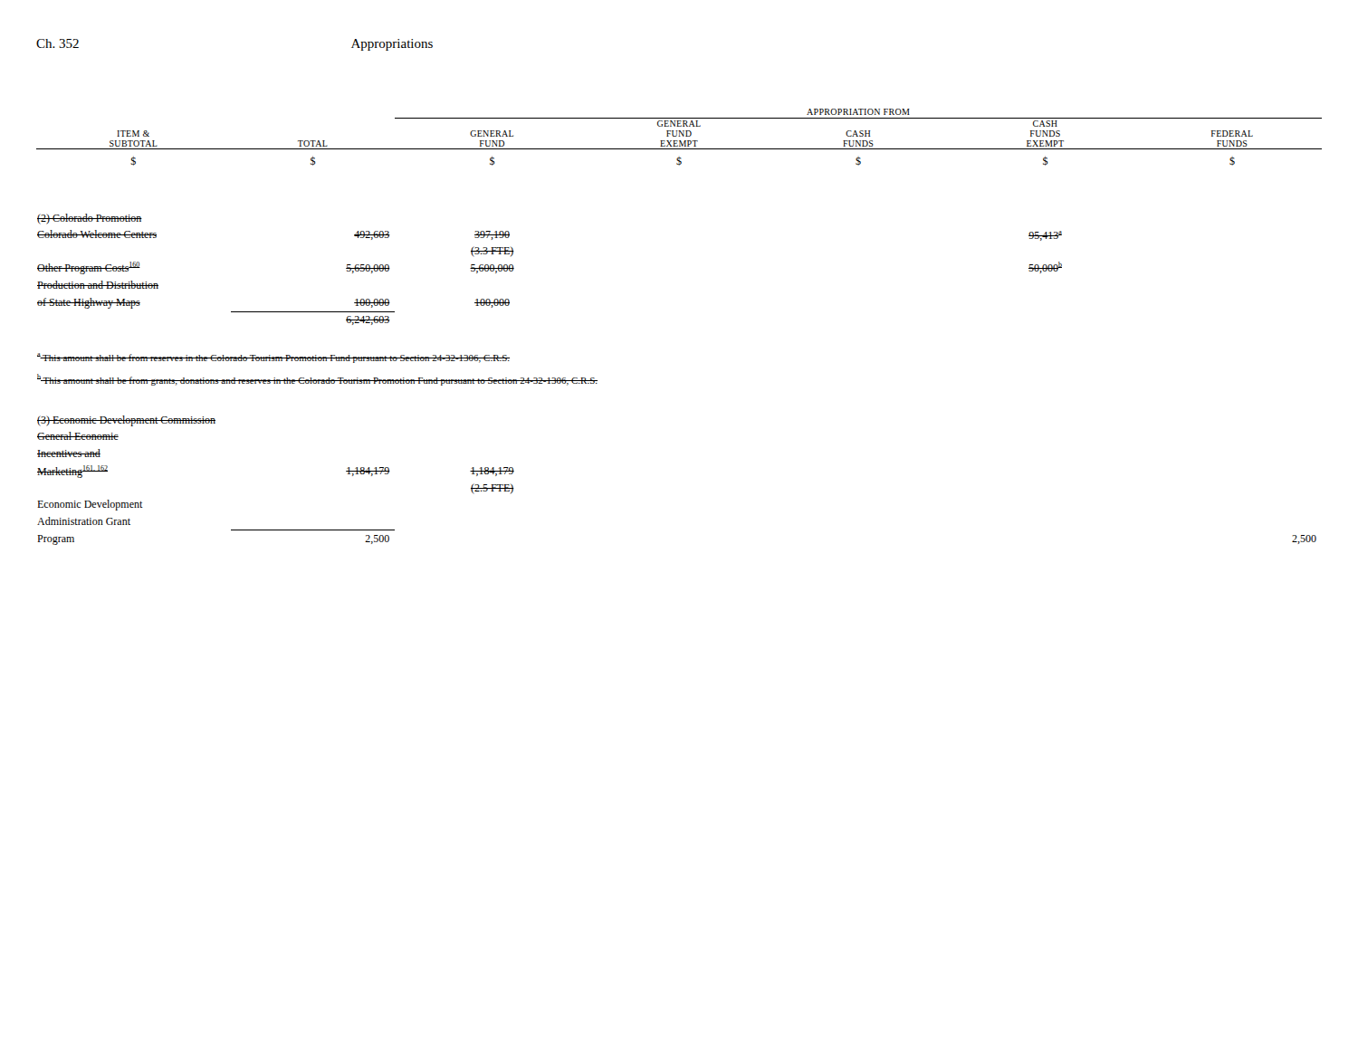Ch. 352
Appropriations
| | | APPROPRIATION FROM |
| | | | GENERAL | | CASH | |
| ITEM & | | GENERAL | FUND | CASH | FUNDS | FEDERAL |
| SUBTOTAL | TOTAL | FUND | EXEMPT | FUNDS | EXEMPT | FUNDS |
| $ | $ | $ | $ | $ | $ | $ |
| (2) Colorado Promotion | | | | | | |
| Colorado Welcome Centers | 492,603 | 397,190 | | | 95,413 a | |
| | | (3.3 FTE) | | | | |
| Other Program Costs 160 | 5,650,000 | 5,600,000 | | | 50,000 b | |
| Production and Distribution | | | | | | |
| of State Highway Maps | 100,000 | 100,000 | | | | |
| | 6,242,603 | | | | | |
| a This amount shall be from reserves in the Colorado Tourism Promotion Fund pursuant to Section 24-32-1306, C.R.S. |
| b This amount shall be from grants, donations and reserves in the Colorado Tourism Promotion Fund pursuant to Section 24-32-1306, C.R.S. |
| (3) Economic Development Commission | | | | | | |
| General Economic | | | | | | |
| Incentives and | | | | | | |
| Marketing 161, 162 | 1,184,179 | 1,184,179 | | | | |
| | | (2.5 FTE) | | | | |
| Economic Development | | | | | | |
| Administration Grant | | | | | | |
| Program | 2,500 | | | | | 2,500 |